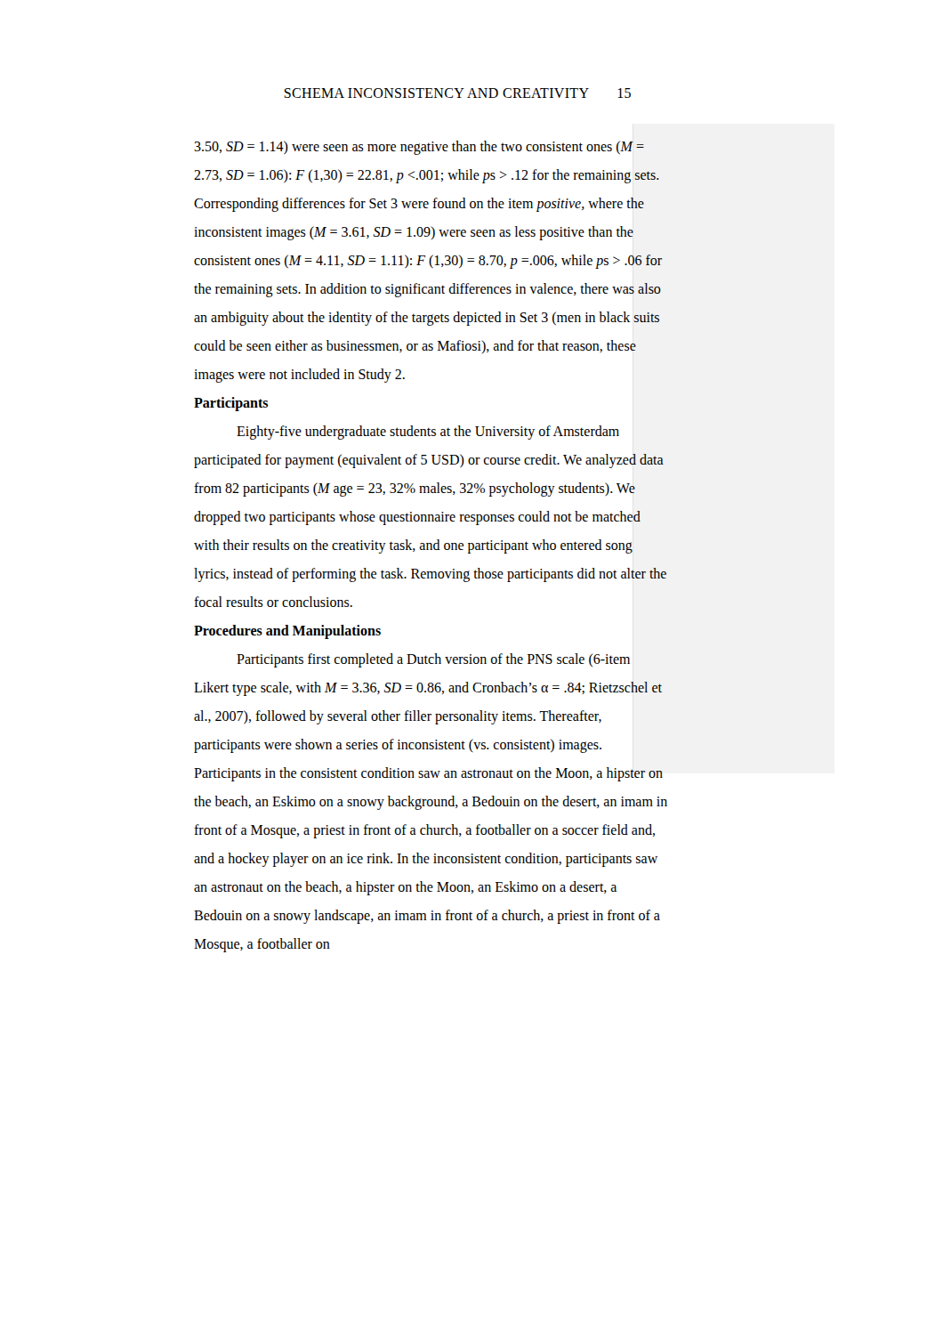SCHEMA INCONSISTENCY AND CREATIVITY 15
3.50, SD = 1.14) were seen as more negative than the two consistent ones (M = 2.73, SD = 1.06): F (1,30) = 22.81, p <.001; while ps > .12 for the remaining sets. Corresponding differences for Set 3 were found on the item positive, where the inconsistent images (M = 3.61, SD = 1.09) were seen as less positive than the consistent ones (M = 4.11, SD = 1.11): F (1,30) = 8.70, p =.006, while ps > .06 for the remaining sets. In addition to significant differences in valence, there was also an ambiguity about the identity of the targets depicted in Set 3 (men in black suits could be seen either as businessmen, or as Mafiosi), and for that reason, these images were not included in Study 2.
Participants
Eighty-five undergraduate students at the University of Amsterdam participated for payment (equivalent of 5 USD) or course credit. We analyzed data from 82 participants (M age = 23, 32% males, 32% psychology students). We dropped two participants whose questionnaire responses could not be matched with their results on the creativity task, and one participant who entered song lyrics, instead of performing the task. Removing those participants did not alter the focal results or conclusions.
Procedures and Manipulations
Participants first completed a Dutch version of the PNS scale (6-item Likert type scale, with M = 3.36, SD = 0.86, and Cronbach’s α = .84; Rietzschel et al., 2007), followed by several other filler personality items. Thereafter, participants were shown a series of inconsistent (vs. consistent) images. Participants in the consistent condition saw an astronaut on the Moon, a hipster on the beach, an Eskimo on a snowy background, a Bedouin on the desert, an imam in front of a Mosque, a priest in front of a church, a footballer on a soccer field and, and a hockey player on an ice rink. In the inconsistent condition, participants saw an astronaut on the beach, a hipster on the Moon, an Eskimo on a desert, a Bedouin on a snowy landscape, an imam in front of a church, a priest in front of a Mosque, a footballer on